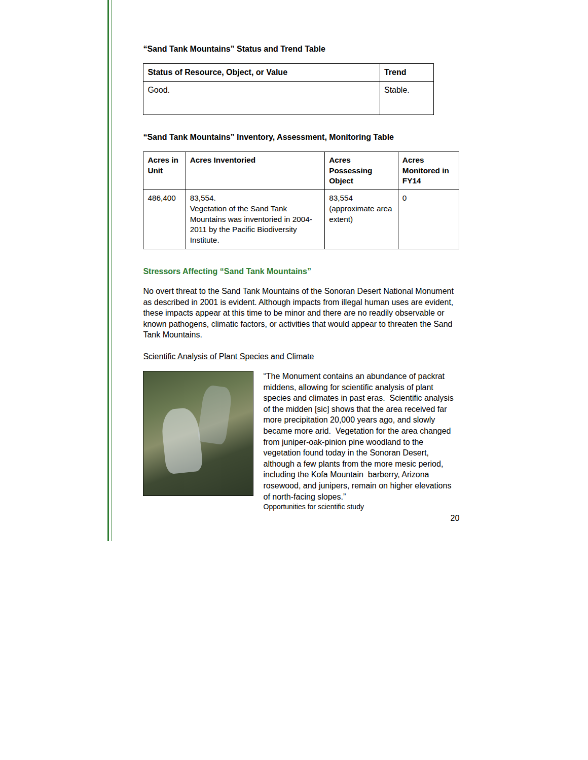“Sand Tank Mountains” Status and Trend Table
| Status of Resource, Object, or Value | Trend |
| --- | --- |
| Good. | Stable. |
“Sand Tank Mountains” Inventory, Assessment, Monitoring Table
| Acres in Unit | Acres Inventoried | Acres Possessing Object | Acres Monitored in FY14 |
| --- | --- | --- | --- |
| 486,400 | 83,554. Vegetation of the Sand Tank Mountains was inventoried in 2004-2011 by the Pacific Biodiversity Institute. | 83,554 (approximate area extent) | 0 |
Stressors Affecting “Sand Tank Mountains”
No overt threat to the Sand Tank Mountains of the Sonoran Desert National Monument as described in 2001 is evident. Although impacts from illegal human uses are evident, these impacts appear at this time to be minor and there are no readily observable or known pathogens, climatic factors, or activities that would appear to threaten the Sand Tank Mountains.
Scientific Analysis of Plant Species and Climate
“The Monument contains an abundance of packrat middens, allowing for scientific analysis of plant species and climates in past eras. Scientific analysis of the midden [sic] shows that the area received far more precipitation 20,000 years ago, and slowly became more arid. Vegetation for the area changed from juniper-oak-pinion pine woodland to the vegetation found today in the Sonoran Desert, although a few plants from the more mesic period, including the Kofa Mountain barberry, Arizona rosewood, and junipers, remain on higher elevations of north-facing slopes.”
Opportunities for scientific study
20